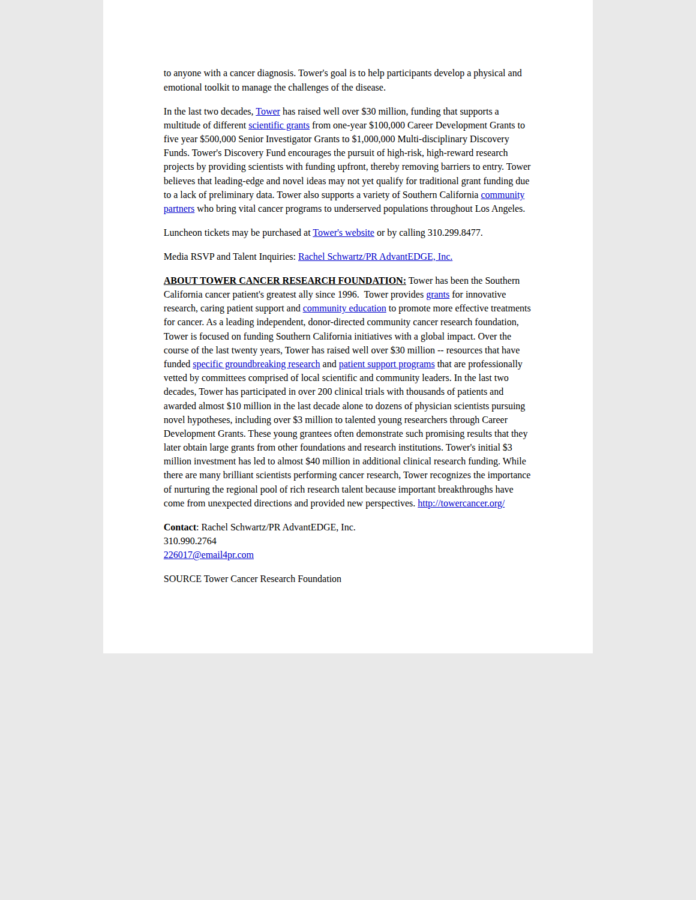to anyone with a cancer diagnosis. Tower's goal is to help participants develop a physical and emotional toolkit to manage the challenges of the disease.
In the last two decades, Tower has raised well over $30 million, funding that supports a multitude of different scientific grants from one-year $100,000 Career Development Grants to five year $500,000 Senior Investigator Grants to $1,000,000 Multi-disciplinary Discovery Funds. Tower's Discovery Fund encourages the pursuit of high-risk, high-reward research projects by providing scientists with funding upfront, thereby removing barriers to entry. Tower believes that leading-edge and novel ideas may not yet qualify for traditional grant funding due to a lack of preliminary data. Tower also supports a variety of Southern California community partners who bring vital cancer programs to underserved populations throughout Los Angeles.
Luncheon tickets may be purchased at Tower's website or by calling 310.299.8477.
Media RSVP and Talent Inquiries: Rachel Schwartz/PR AdvantEDGE, Inc.
ABOUT TOWER CANCER RESEARCH FOUNDATION: Tower has been the Southern California cancer patient's greatest ally since 1996. Tower provides grants for innovative research, caring patient support and community education to promote more effective treatments for cancer. As a leading independent, donor-directed community cancer research foundation, Tower is focused on funding Southern California initiatives with a global impact. Over the course of the last twenty years, Tower has raised well over $30 million -- resources that have funded specific groundbreaking research and patient support programs that are professionally vetted by committees comprised of local scientific and community leaders. In the last two decades, Tower has participated in over 200 clinical trials with thousands of patients and awarded almost $10 million in the last decade alone to dozens of physician scientists pursuing novel hypotheses, including over $3 million to talented young researchers through Career Development Grants. These young grantees often demonstrate such promising results that they later obtain large grants from other foundations and research institutions. Tower's initial $3 million investment has led to almost $40 million in additional clinical research funding. While there are many brilliant scientists performing cancer research, Tower recognizes the importance of nurturing the regional pool of rich research talent because important breakthroughs have come from unexpected directions and provided new perspectives. http://towercancer.org/
Contact: Rachel Schwartz/PR AdvantEDGE, Inc. 310.990.2764 226017@email4pr.com
SOURCE Tower Cancer Research Foundation